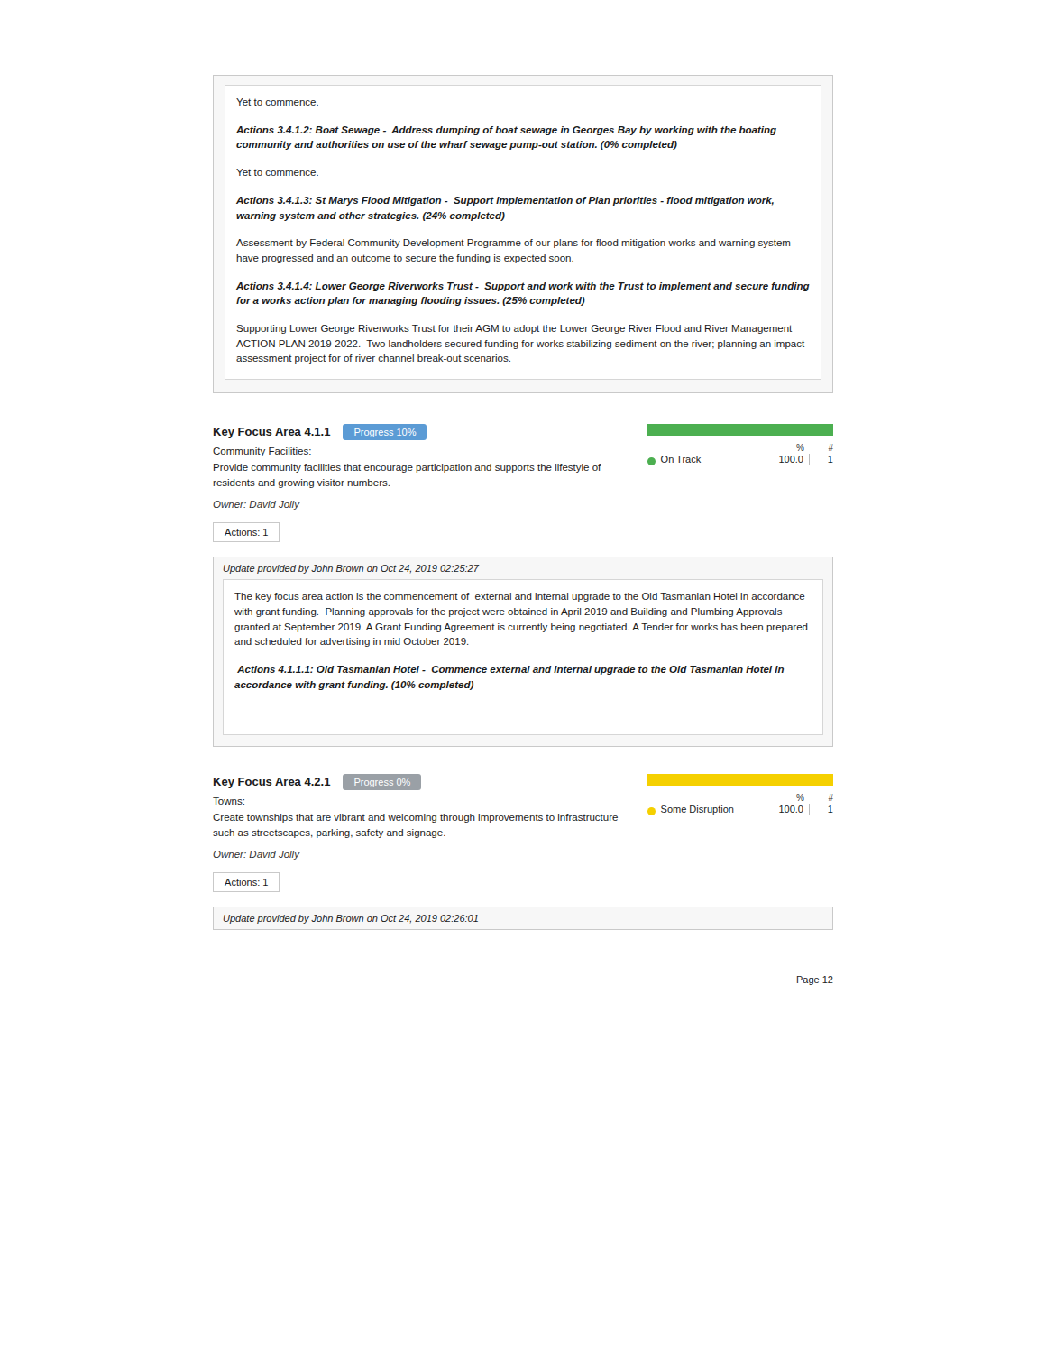Yet to commence.
Actions 3.4.1.2: Boat Sewage - Address dumping of boat sewage in Georges Bay by working with the boating community and authorities on use of the wharf sewage pump-out station. (0% completed)
Yet to commence.
Actions 3.4.1.3: St Marys Flood Mitigation - Support implementation of Plan priorities - flood mitigation work, warning system and other strategies. (24% completed)
Assessment by Federal Community Development Programme of our plans for flood mitigation works and warning system have progressed and an outcome to secure the funding is expected soon.
Actions 3.4.1.4: Lower George Riverworks Trust - Support and work with the Trust to implement and secure funding for a works action plan for managing flooding issues. (25% completed)
Supporting Lower George Riverworks Trust for their AGM to adopt the Lower George River Flood and River Management ACTION PLAN 2019-2022. Two landholders secured funding for works stabilizing sediment on the river; planning an impact assessment project for of river channel break-out scenarios.
Key Focus Area 4.1.1 Progress 10%
Community Facilities:
Provide community facilities that encourage participation and supports the lifestyle of residents and growing visitor numbers.
Owner: David Jolly
Actions: 1
% #
On Track 100.0 1
Update provided by John Brown on Oct 24, 2019 02:25:27
The key focus area action is the commencement of external and internal upgrade to the Old Tasmanian Hotel in accordance with grant funding. Planning approvals for the project were obtained in April 2019 and Building and Plumbing Approvals granted at September 2019. A Grant Funding Agreement is currently being negotiated. A Tender for works has been prepared and scheduled for advertising in mid October 2019.
Actions 4.1.1.1: Old Tasmanian Hotel - Commence external and internal upgrade to the Old Tasmanian Hotel in accordance with grant funding. (10% completed)
Key Focus Area 4.2.1 Progress 0%
Towns:
Create townships that are vibrant and welcoming through improvements to infrastructure such as streetscapes, parking, safety and signage.
Owner: David Jolly
Actions: 1
% #
Some Disruption 100.0 1
Update provided by John Brown on Oct 24, 2019 02:26:01
Page 12